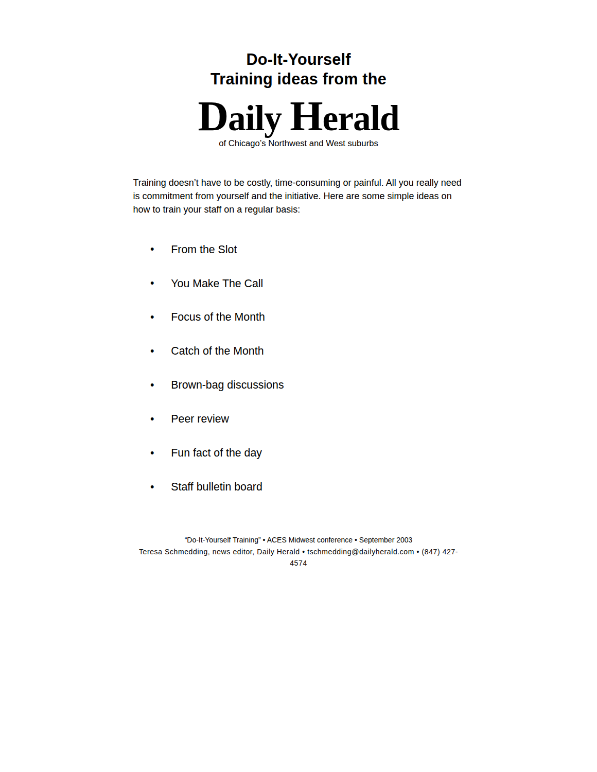Do-It-Yourself
Training ideas from the
Daily Herald
of Chicago’s Northwest and West suburbs
Training doesn’t have to be costly, time-consuming or painful. All you really need is commitment from yourself and the initiative. Here are some simple ideas on how to train your staff on a regular basis:
From the Slot
You Make The Call
Focus of the Month
Catch of the Month
Brown-bag discussions
Peer review
Fun fact of the day
Staff bulletin board
“Do-It-Yourself Training” • ACES Midwest conference • September 2003
Teresa Schmedding, news editor, Daily Herald • tschmedding@dailyherald.com • (847) 427-4574